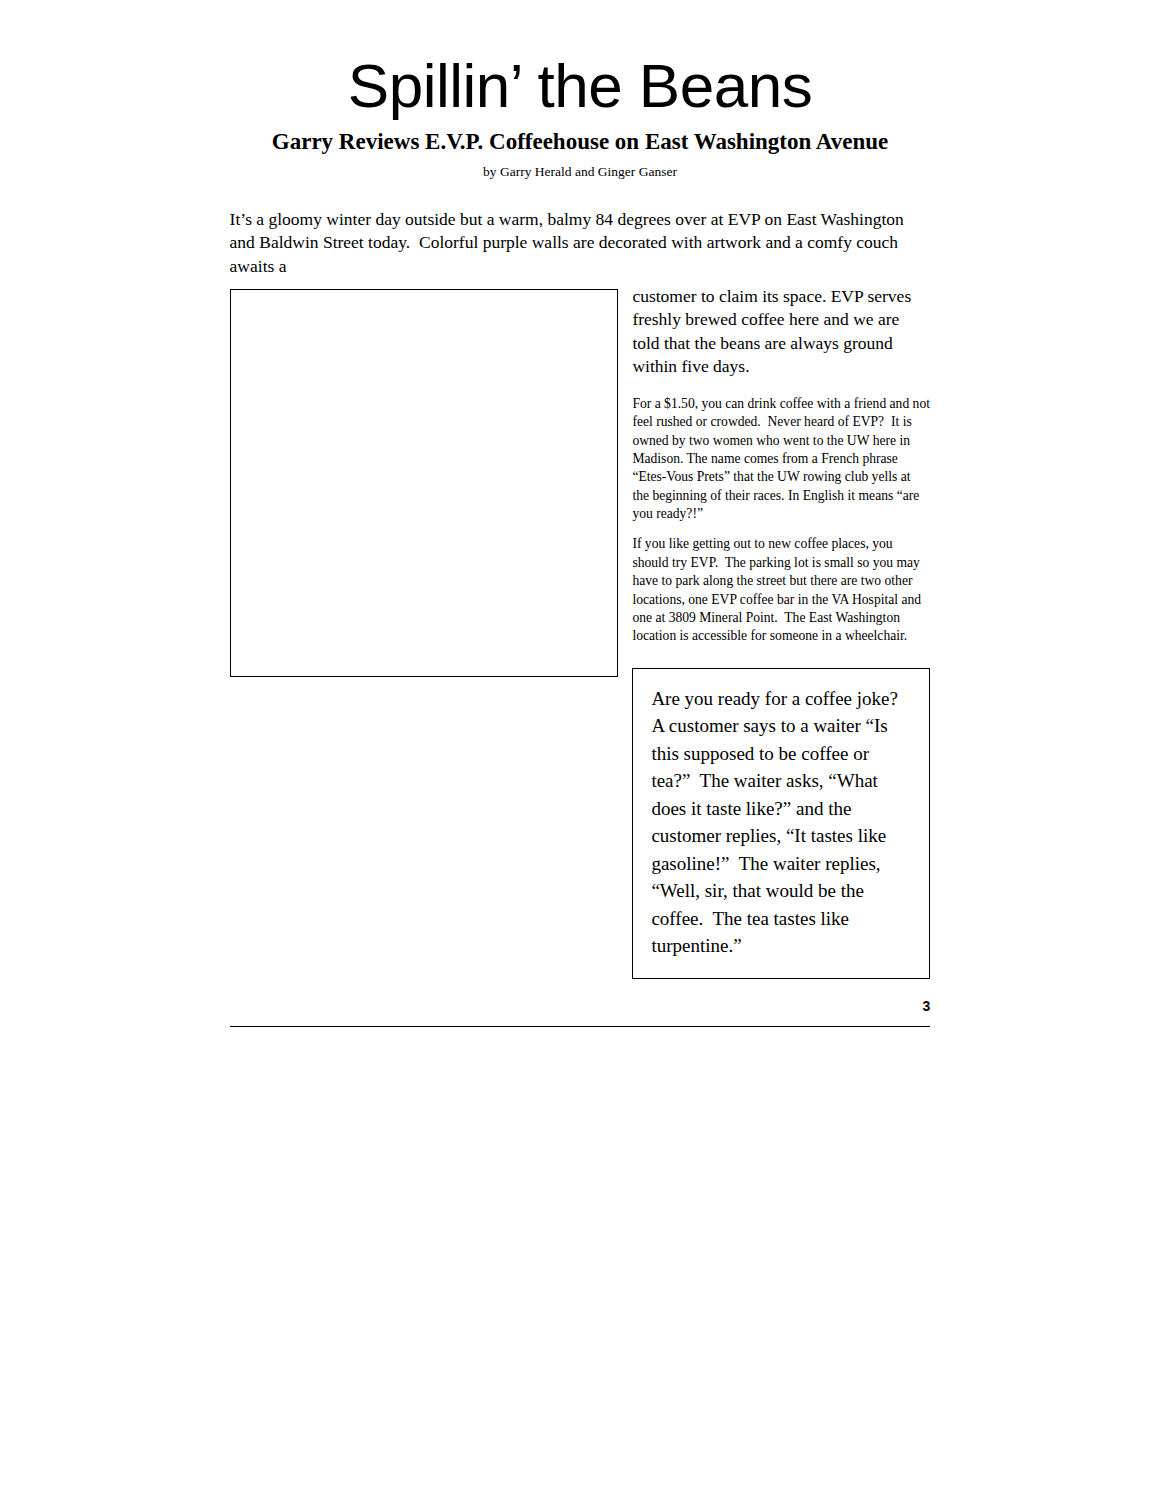Spillin’ the Beans
Garry Reviews E.V.P. Coffeehouse on East Washington Avenue
by Garry Herald and Ginger Ganser
It’s a gloomy winter day outside but a warm, balmy 84 degrees over at EVP on East Washington and Baldwin Street today. Colorful purple walls are decorated with artwork and a comfy couch awaits a
customer to claim its space. EVP serves freshly brewed coffee here and we are told that the beans are always ground within five days.
For a $1.50, you can drink coffee with a friend and not feel rushed or crowded. Never heard of EVP? It is owned by two women who went to the UW here in Madison. The name comes from a French phrase “Etes-Vous Prets” that the UW rowing club yells at the beginning of their races. In English it means “are you ready?!”
If you like getting out to new coffee places, you should try EVP. The parking lot is small so you may have to park along the street but there are two other locations, one EVP coffee bar in the VA Hospital and one at 3809 Mineral Point. The East Washington location is accessible for someone in a wheelchair.
Are you ready for a coffee joke? A customer says to a waiter “Is this supposed to be coffee or tea?” The waiter asks, “What does it taste like?” and the customer replies, “It tastes like gasoline!” The waiter replies, “Well, sir, that would be the coffee. The tea tastes like turpentine.”
3